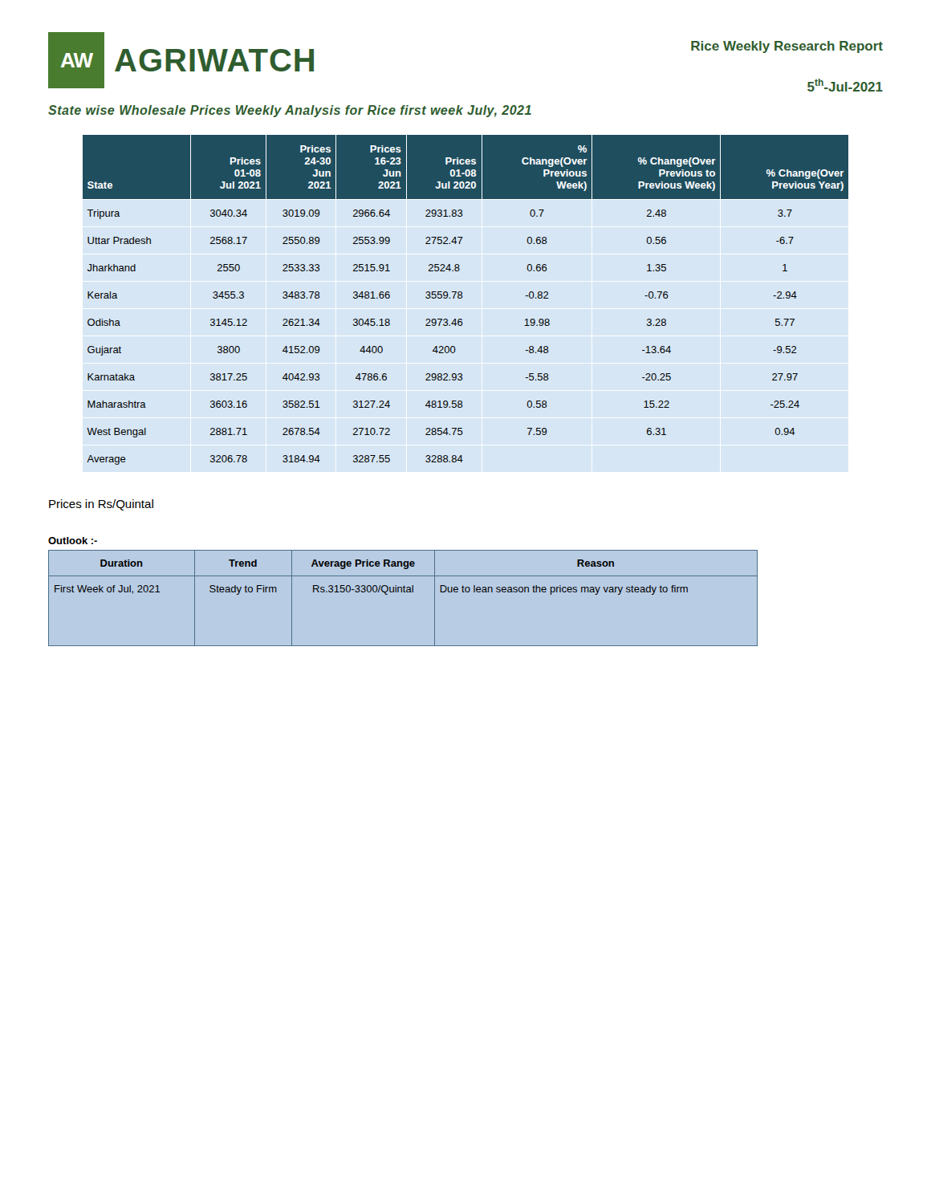AW
AGRIWATCH
Rice Weekly Research Report
5th-Jul-2021
State wise Wholesale Prices Weekly Analysis for Rice first week July, 2021
| State | Prices 01-08 Jul 2021 | Prices 24-30 Jun 2021 | Prices 16-23 Jun 2021 | Prices 01-08 Jul 2020 | % Change(Over Previous Week) | % Change(Over Previous to Previous Week) | % Change(Over Previous Year) |
| --- | --- | --- | --- | --- | --- | --- | --- |
| Tripura | 3040.34 | 3019.09 | 2966.64 | 2931.83 | 0.7 | 2.48 | 3.7 |
| Uttar Pradesh | 2568.17 | 2550.89 | 2553.99 | 2752.47 | 0.68 | 0.56 | -6.7 |
| Jharkhand | 2550 | 2533.33 | 2515.91 | 2524.8 | 0.66 | 1.35 | 1 |
| Kerala | 3455.3 | 3483.78 | 3481.66 | 3559.78 | -0.82 | -0.76 | -2.94 |
| Odisha | 3145.12 | 2621.34 | 3045.18 | 2973.46 | 19.98 | 3.28 | 5.77 |
| Gujarat | 3800 | 4152.09 | 4400 | 4200 | -8.48 | -13.64 | -9.52 |
| Karnataka | 3817.25 | 4042.93 | 4786.6 | 2982.93 | -5.58 | -20.25 | 27.97 |
| Maharashtra | 3603.16 | 3582.51 | 3127.24 | 4819.58 | 0.58 | 15.22 | -25.24 |
| West Bengal | 2881.71 | 2678.54 | 2710.72 | 2854.75 | 7.59 | 6.31 | 0.94 |
| Average | 3206.78 | 3184.94 | 3287.55 | 3288.84 | | | |
Prices in Rs/Quintal
Outlook :-
| Duration | Trend | Average Price Range | Reason |
| --- | --- | --- | --- |
| First Week of Jul, 2021 | Steady to Firm | Rs.3150-3300/Quintal | Due to lean season the prices may vary steady to firm |